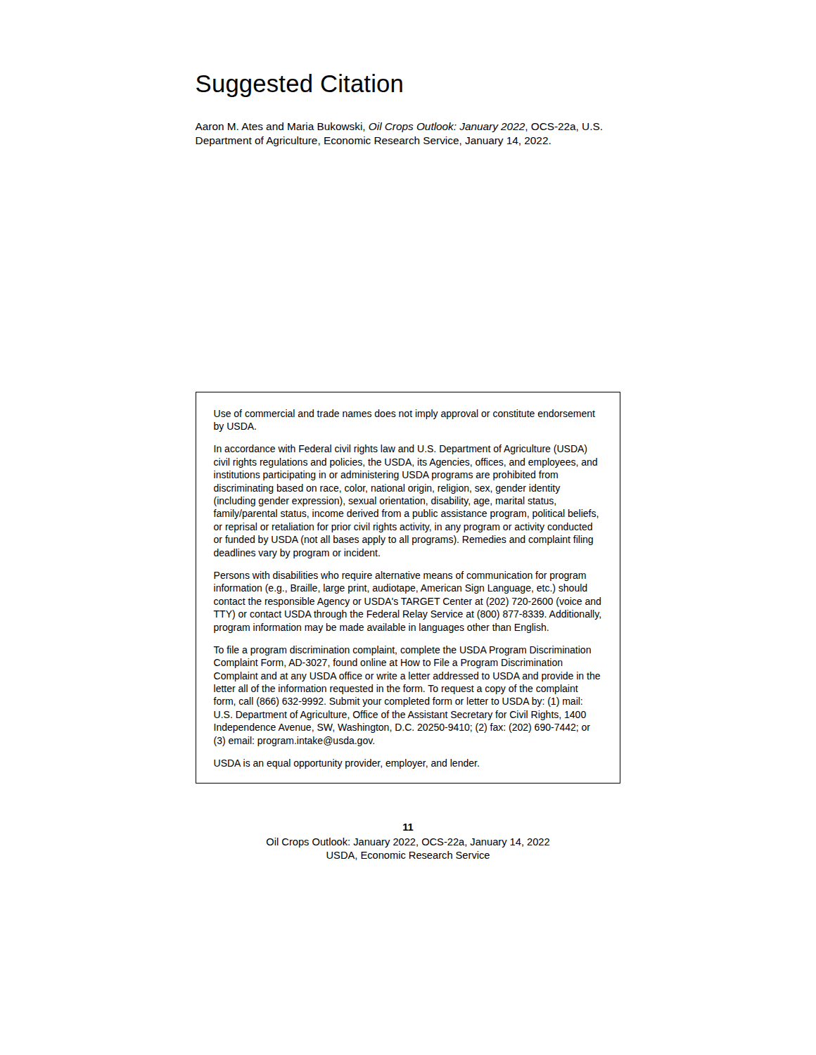Suggested Citation
Aaron M. Ates and Maria Bukowski, Oil Crops Outlook: January 2022, OCS-22a, U.S. Department of Agriculture, Economic Research Service, January 14, 2022.
Use of commercial and trade names does not imply approval or constitute endorsement by USDA.
In accordance with Federal civil rights law and U.S. Department of Agriculture (USDA) civil rights regulations and policies, the USDA, its Agencies, offices, and employees, and institutions participating in or administering USDA programs are prohibited from discriminating based on race, color, national origin, religion, sex, gender identity (including gender expression), sexual orientation, disability, age, marital status, family/parental status, income derived from a public assistance program, political beliefs, or reprisal or retaliation for prior civil rights activity, in any program or activity conducted or funded by USDA (not all bases apply to all programs). Remedies and complaint filing deadlines vary by program or incident.
Persons with disabilities who require alternative means of communication for program information (e.g., Braille, large print, audiotape, American Sign Language, etc.) should contact the responsible Agency or USDA's TARGET Center at (202) 720-2600 (voice and TTY) or contact USDA through the Federal Relay Service at (800) 877-8339. Additionally, program information may be made available in languages other than English.
To file a program discrimination complaint, complete the USDA Program Discrimination Complaint Form, AD-3027, found online at How to File a Program Discrimination Complaint and at any USDA office or write a letter addressed to USDA and provide in the letter all of the information requested in the form. To request a copy of the complaint form, call (866) 632-9992. Submit your completed form or letter to USDA by: (1) mail: U.S. Department of Agriculture, Office of the Assistant Secretary for Civil Rights, 1400 Independence Avenue, SW, Washington, D.C. 20250-9410; (2) fax: (202) 690-7442; or (3) email: program.intake@usda.gov.
USDA is an equal opportunity provider, employer, and lender.
11 Oil Crops Outlook: January 2022, OCS-22a, January 14, 2022
USDA, Economic Research Service